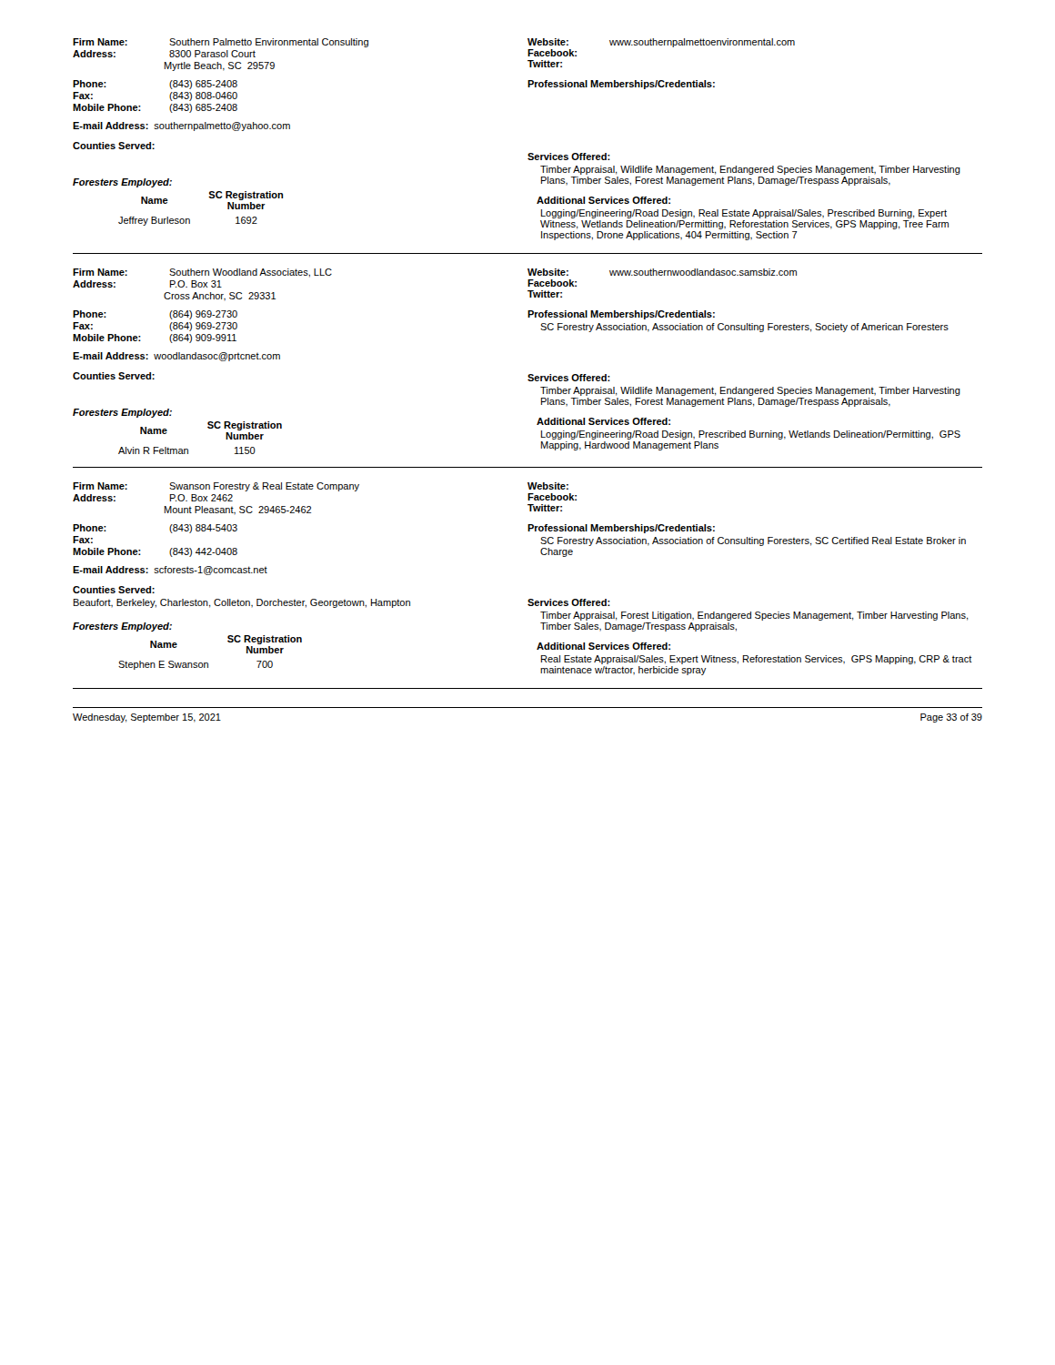Firm Name: Southern Palmetto Environmental Consulting
Address: 8300 Parasol Court
Myrtle Beach, SC 29579
Phone:(843) 685-2408
Fax:(843) 808-0460
Mobile Phone:(843) 685-2408
E-mail Address: southernpalmetto@yahoo.com
Counties Served:
Foresters Employed:
| Name | SC Registration Number |
| --- | --- |
| Jeffrey Burleson | 1692 |
Website: www.southernpalmettoenvironmental.com
Facebook:
Twitter:
Professional Memberships/Credentials:
Services Offered:
Timber Appraisal, Wildlife Management, Endangered Species Management, Timber Harvesting Plans, Timber Sales, Forest Management Plans, Damage/Trespass Appraisals,
Additional Services Offered:
Logging/Engineering/Road Design, Real Estate Appraisal/Sales, Prescribed Burning, Expert Witness, Wetlands Delineation/Permitting, Reforestation Services, GPS Mapping, Tree Farm Inspections, Drone Applications, 404 Permitting, Section 7
Firm Name: Southern Woodland Associates, LLC
Address: P.O. Box 31
Cross Anchor, SC 29331
Phone:(864) 969-2730
Fax:(864) 969-2730
Mobile Phone:(864) 909-9911
E-mail Address: woodlandasoc@prtcnet.com
Counties Served:
Foresters Employed:
| Name | SC Registration Number |
| --- | --- |
| Alvin R Feltman | 1150 |
Website: www.southernwoodlandasoc.samsbiz.com
Facebook:
Twitter:
Professional Memberships/Credentials:
SC Forestry Association, Association of Consulting Foresters, Society of American Foresters
Services Offered:
Timber Appraisal, Wildlife Management, Endangered Species Management, Timber Harvesting Plans, Timber Sales, Forest Management Plans, Damage/Trespass Appraisals,
Additional Services Offered:
Logging/Engineering/Road Design, Prescribed Burning, Wetlands Delineation/Permitting, GPS Mapping, Hardwood Management Plans
Firm Name: Swanson Forestry & Real Estate Company
Address: P.O. Box 2462
Mount Pleasant, SC 29465-2462
Phone:(843) 884-5403
Fax:
Mobile Phone:(843) 442-0408
E-mail Address: scforests-1@comcast.net
Counties Served:
Beaufort, Berkeley, Charleston, Colleton, Dorchester, Georgetown, Hampton
Foresters Employed:
| Name | SC Registration Number |
| --- | --- |
| Stephen E Swanson | 700 |
Website:
Facebook:
Twitter:
Professional Memberships/Credentials:
SC Forestry Association, Association of Consulting Foresters, SC Certified Real Estate Broker in Charge
Services Offered:
Timber Appraisal, Forest Litigation, Endangered Species Management, Timber Harvesting Plans, Timber Sales, Damage/Trespass Appraisals,
Additional Services Offered:
Real Estate Appraisal/Sales, Expert Witness, Reforestation Services, GPS Mapping, CRP & tract maintenace w/tractor, herbicide spray
Wednesday, September 15, 2021
Page 33 of 39